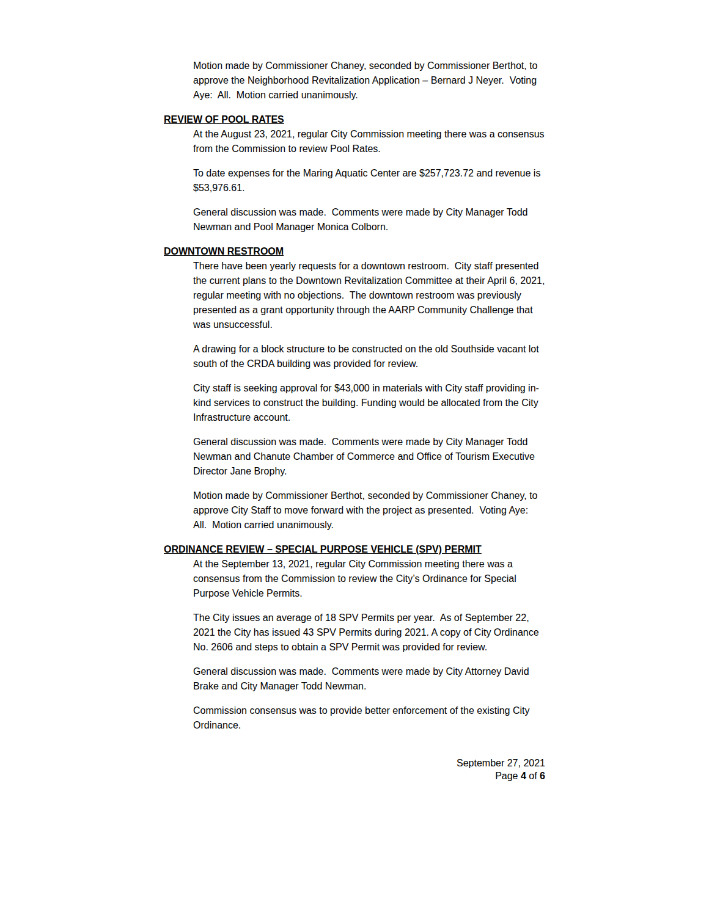Motion made by Commissioner Chaney, seconded by Commissioner Berthot, to approve the Neighborhood Revitalization Application – Bernard J Neyer. Voting Aye: All. Motion carried unanimously.
Review of Pool Rates
At the August 23, 2021, regular City Commission meeting there was a consensus from the Commission to review Pool Rates.
To date expenses for the Maring Aquatic Center are $257,723.72 and revenue is $53,976.61.
General discussion was made. Comments were made by City Manager Todd Newman and Pool Manager Monica Colborn.
Downtown Restroom
There have been yearly requests for a downtown restroom. City staff presented the current plans to the Downtown Revitalization Committee at their April 6, 2021, regular meeting with no objections. The downtown restroom was previously presented as a grant opportunity through the AARP Community Challenge that was unsuccessful.
A drawing for a block structure to be constructed on the old Southside vacant lot south of the CRDA building was provided for review.
City staff is seeking approval for $43,000 in materials with City staff providing in-kind services to construct the building. Funding would be allocated from the City Infrastructure account.
General discussion was made. Comments were made by City Manager Todd Newman and Chanute Chamber of Commerce and Office of Tourism Executive Director Jane Brophy.
Motion made by Commissioner Berthot, seconded by Commissioner Chaney, to approve City Staff to move forward with the project as presented. Voting Aye: All. Motion carried unanimously.
Ordinance Review – Special Purpose Vehicle (SPV) Permit
At the September 13, 2021, regular City Commission meeting there was a consensus from the Commission to review the City’s Ordinance for Special Purpose Vehicle Permits.
The City issues an average of 18 SPV Permits per year. As of September 22, 2021 the City has issued 43 SPV Permits during 2021. A copy of City Ordinance No. 2606 and steps to obtain a SPV Permit was provided for review.
General discussion was made. Comments were made by City Attorney David Brake and City Manager Todd Newman.
Commission consensus was to provide better enforcement of the existing City Ordinance.
September 27, 2021
Page 4 of 6